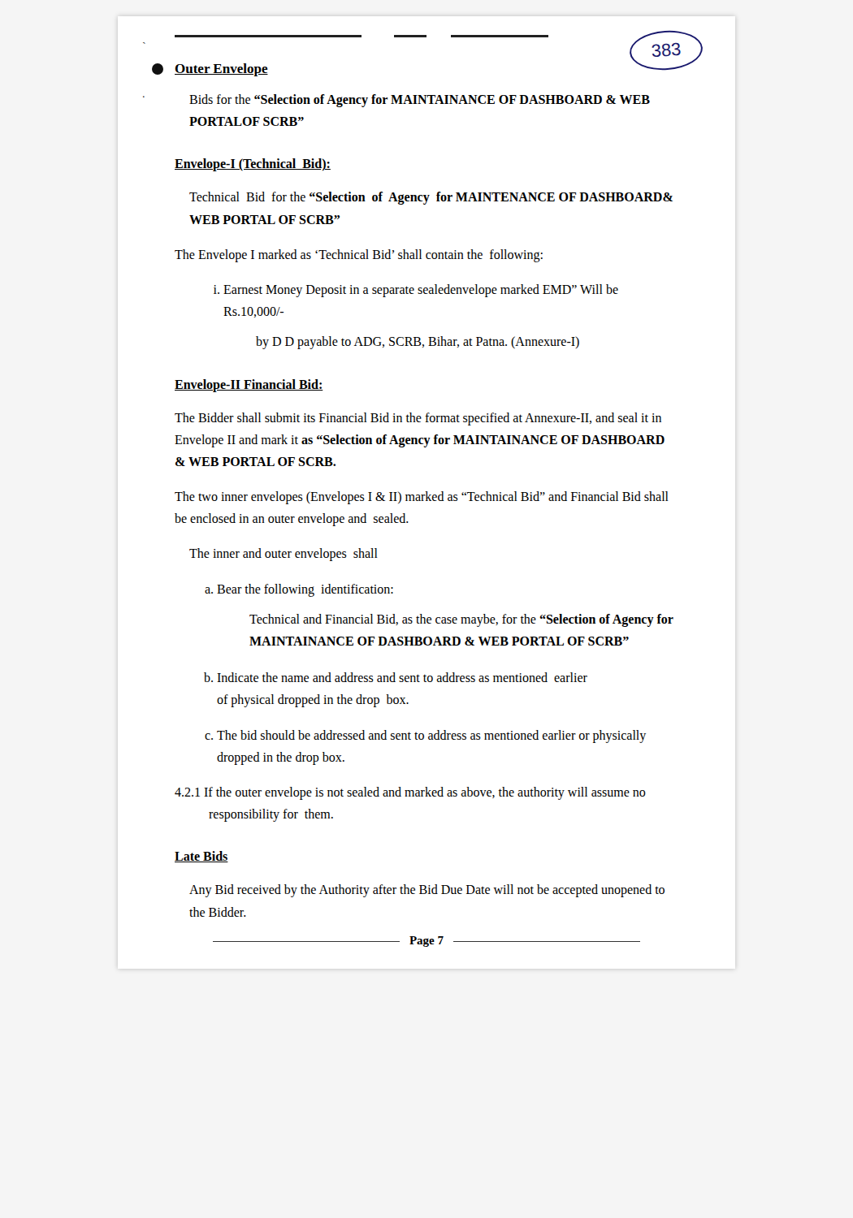383
`
.
Outer Envelope
Bids for the “Selection of Agency for MAINTAINANCE OF DASHBOARD & WEB PORTALOF SCRB”
Envelope-I (Technical Bid):
Technical Bid for the “Selection of Agency for MAINTENANCE OF DASHBOARD& WEB PORTAL OF SCRB”
The Envelope I marked as ‘Technical Bid’ shall contain the following:
Earnest Money Deposit in a separate sealedenvelope marked EMD” Will be Rs.10,000/-
by D D payable to ADG, SCRB, Bihar, at Patna. (Annexure-I)
Envelope-II Financial Bid:
The Bidder shall submit its Financial Bid in the format specified at Annexure-II, and seal it in Envelope II and mark it as “Selection of Agency for MAINTAINANCE OF DASHBOARD & WEB PORTAL OF SCRB.
The two inner envelopes (Envelopes I & II) marked as “Technical Bid” and Financial Bid shall be enclosed in an outer envelope and sealed.
The inner and outer envelopes shall
Bear the following identification:
Technical and Financial Bid, as the case maybe, for the “Selection of Agency for MAINTAINANCE OF DASHBOARD & WEB PORTAL OF SCRB”
Indicate the name and address and sent to address as mentioned earlier
of physical dropped in the drop box.
The bid should be addressed and sent to address as mentioned earlier or physically dropped in the drop box.
4.2.1 If the outer envelope is not sealed and marked as above, the authority will assume no responsibility for them.
Late Bids
Any Bid received by the Authority after the Bid Due Date will not be accepted unopened to the Bidder.
 
Page 7